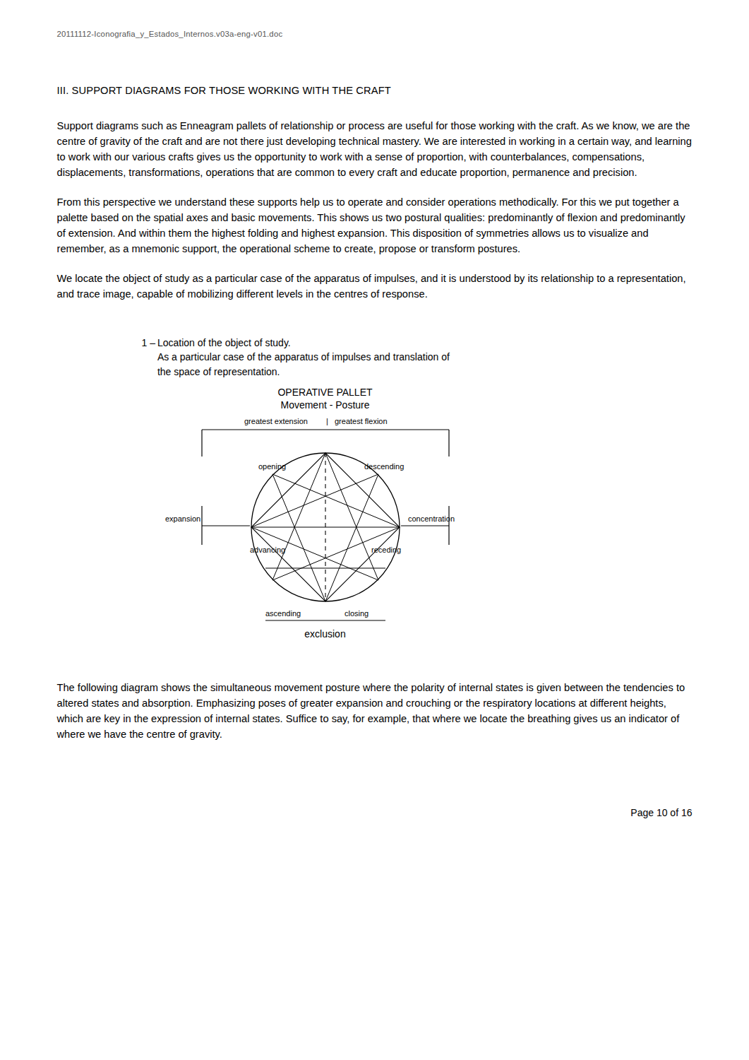20111112-Iconografia_y_Estados_Internos.v03a-eng-v01.doc
III. SUPPORT DIAGRAMS FOR THOSE WORKING WITH THE CRAFT
Support diagrams such as Enneagram pallets of relationship or process are useful for those working with the craft. As we know, we are the centre of gravity of the craft and are not there just developing technical mastery. We are interested in working in a certain way, and learning to work with our various crafts gives us the opportunity to work with a sense of proportion, with counterbalances, compensations, displacements, transformations, operations that are common to every craft and educate proportion, permanence and precision.
From this perspective we understand these supports help us to operate and consider operations methodically. For this we put together a palette based on the spatial axes and basic movements. This shows us two postural qualities: predominantly of flexion and predominantly of extension. And within them the highest folding and highest expansion. This disposition of symmetries allows us to visualize and remember, as a mnemonic support, the operational scheme to create, propose or transform postures.
We locate the object of study as a particular case of the apparatus of impulses, and it is understood by its relationship to a representation, and trace image, capable of mobilizing different levels in the centres of response.
1 –Location of the object of study.
As a particular case of the apparatus of impulses and translation of the space of representation.
OPERATIVE PALLET
Movement - Posture
greatest extension | greatest flexion opening descending expansion concentration advancing receding ascending closing
exclusion
The following diagram shows the simultaneous movement posture where the polarity of internal states is given between the tendencies to altered states and absorption. Emphasizing poses of greater expansion and crouching or the respiratory locations at different heights, which are key in the expression of internal states. Suffice to say, for example, that where we locate the breathing gives us an indicator of where we have the centre of gravity.
Page 10 of 16